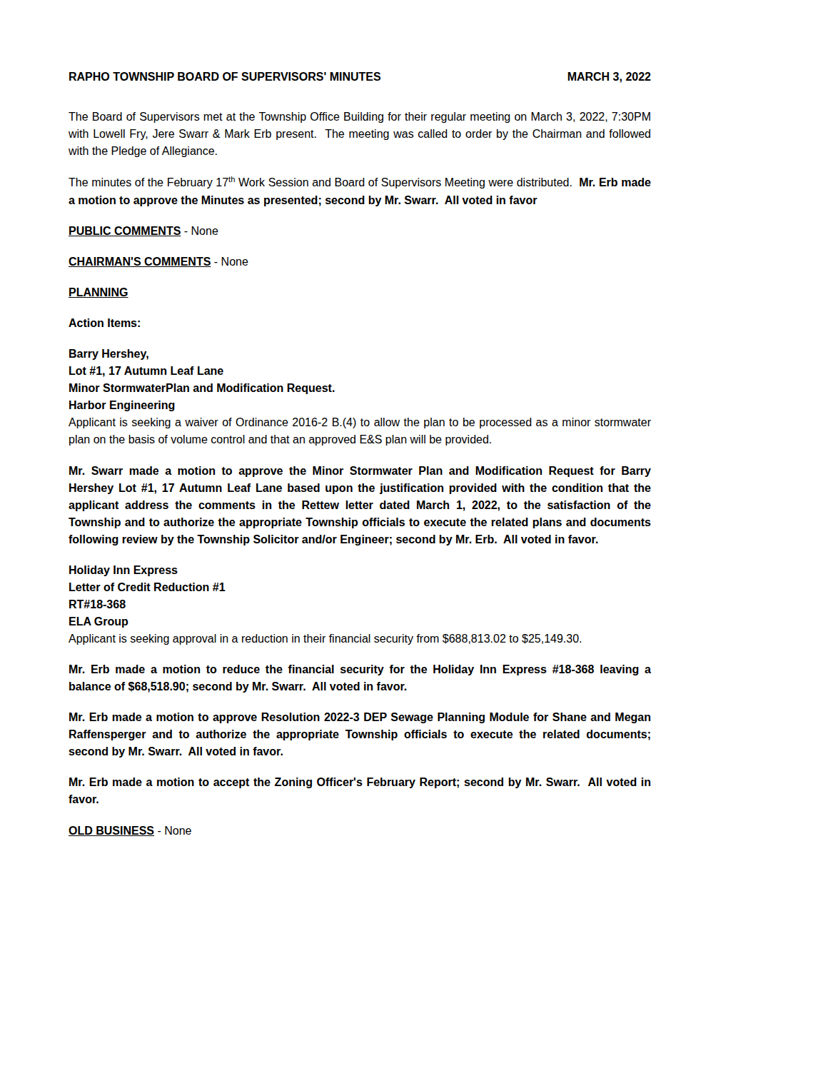RAPHO TOWNSHIP BOARD OF SUPERVISORS' MINUTES MARCH 3, 2022
The Board of Supervisors met at the Township Office Building for their regular meeting on March 3, 2022, 7:30PM with Lowell Fry, Jere Swarr & Mark Erb present. The meeting was called to order by the Chairman and followed with the Pledge of Allegiance.
The minutes of the February 17th Work Session and Board of Supervisors Meeting were distributed. Mr. Erb made a motion to approve the Minutes as presented; second by Mr. Swarr. All voted in favor
PUBLIC COMMENTS - None
CHAIRMAN'S COMMENTS - None
PLANNING
Action Items:
Barry Hershey,
Lot #1, 17 Autumn Leaf Lane
Minor StormwaterPlan and Modification Request.
Harbor Engineering
Applicant is seeking a waiver of Ordinance 2016-2 B.(4) to allow the plan to be processed as a minor stormwater plan on the basis of volume control and that an approved E&S plan will be provided.
Mr. Swarr made a motion to approve the Minor Stormwater Plan and Modification Request for Barry Hershey Lot #1, 17 Autumn Leaf Lane based upon the justification provided with the condition that the applicant address the comments in the Rettew letter dated March 1, 2022, to the satisfaction of the Township and to authorize the appropriate Township officials to execute the related plans and documents following review by the Township Solicitor and/or Engineer; second by Mr. Erb. All voted in favor.
Holiday Inn Express
Letter of Credit Reduction #1
RT#18-368
ELA Group
Applicant is seeking approval in a reduction in their financial security from $688,813.02 to $25,149.30.
Mr. Erb made a motion to reduce the financial security for the Holiday Inn Express #18-368 leaving a balance of $68,518.90; second by Mr. Swarr. All voted in favor.
Mr. Erb made a motion to approve Resolution 2022-3 DEP Sewage Planning Module for Shane and Megan Raffensperger and to authorize the appropriate Township officials to execute the related documents; second by Mr. Swarr. All voted in favor.
Mr. Erb made a motion to accept the Zoning Officer's February Report; second by Mr. Swarr. All voted in favor.
OLD BUSINESS - None